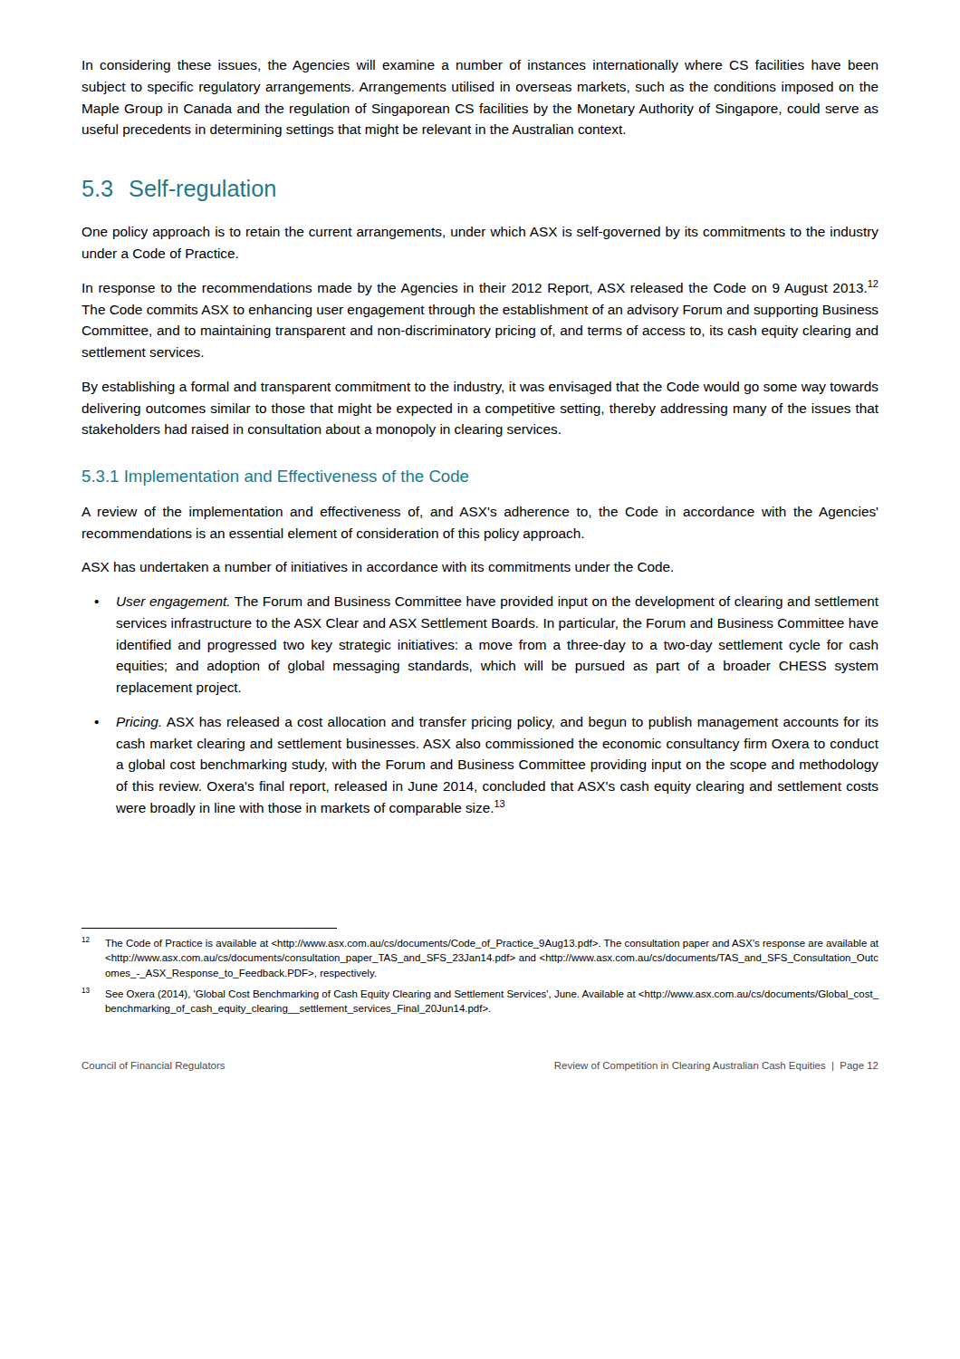In considering these issues, the Agencies will examine a number of instances internationally where CS facilities have been subject to specific regulatory arrangements. Arrangements utilised in overseas markets, such as the conditions imposed on the Maple Group in Canada and the regulation of Singaporean CS facilities by the Monetary Authority of Singapore, could serve as useful precedents in determining settings that might be relevant in the Australian context.
5.3 Self-regulation
One policy approach is to retain the current arrangements, under which ASX is self-governed by its commitments to the industry under a Code of Practice.
In response to the recommendations made by the Agencies in their 2012 Report, ASX released the Code on 9 August 2013.12 The Code commits ASX to enhancing user engagement through the establishment of an advisory Forum and supporting Business Committee, and to maintaining transparent and non-discriminatory pricing of, and terms of access to, its cash equity clearing and settlement services.
By establishing a formal and transparent commitment to the industry, it was envisaged that the Code would go some way towards delivering outcomes similar to those that might be expected in a competitive setting, thereby addressing many of the issues that stakeholders had raised in consultation about a monopoly in clearing services.
5.3.1 Implementation and Effectiveness of the Code
A review of the implementation and effectiveness of, and ASX's adherence to, the Code in accordance with the Agencies' recommendations is an essential element of consideration of this policy approach.
ASX has undertaken a number of initiatives in accordance with its commitments under the Code.
User engagement. The Forum and Business Committee have provided input on the development of clearing and settlement services infrastructure to the ASX Clear and ASX Settlement Boards. In particular, the Forum and Business Committee have identified and progressed two key strategic initiatives: a move from a three-day to a two-day settlement cycle for cash equities; and adoption of global messaging standards, which will be pursued as part of a broader CHESS system replacement project.
Pricing. ASX has released a cost allocation and transfer pricing policy, and begun to publish management accounts for its cash market clearing and settlement businesses. ASX also commissioned the economic consultancy firm Oxera to conduct a global cost benchmarking study, with the Forum and Business Committee providing input on the scope and methodology of this review. Oxera's final report, released in June 2014, concluded that ASX's cash equity clearing and settlement costs were broadly in line with those in markets of comparable size.13
12
The Code of Practice is available at <http://www.asx.com.au/cs/documents/Code_of_Practice_9Aug13.pdf>. The consultation paper and ASX's response are available at <http://www.asx.com.au/cs/documents/consultation_paper_TAS_and_SFS_23Jan14.pdf> and <http://www.asx.com.au/cs/documents/TAS_and_SFS_Consultation_Outcomes_-_ASX_Response_to_Feedback.PDF>, respectively.
13
See Oxera (2014), 'Global Cost Benchmarking of Cash Equity Clearing and Settlement Services', June. Available at <http://www.asx.com.au/cs/documents/Global_cost_benchmarking_of_cash_equity_clearing__settlement_services_Final_20Jun14.pdf>.
Council of Financial Regulators
Review of Competition in Clearing Australian Cash Equities | Page 12